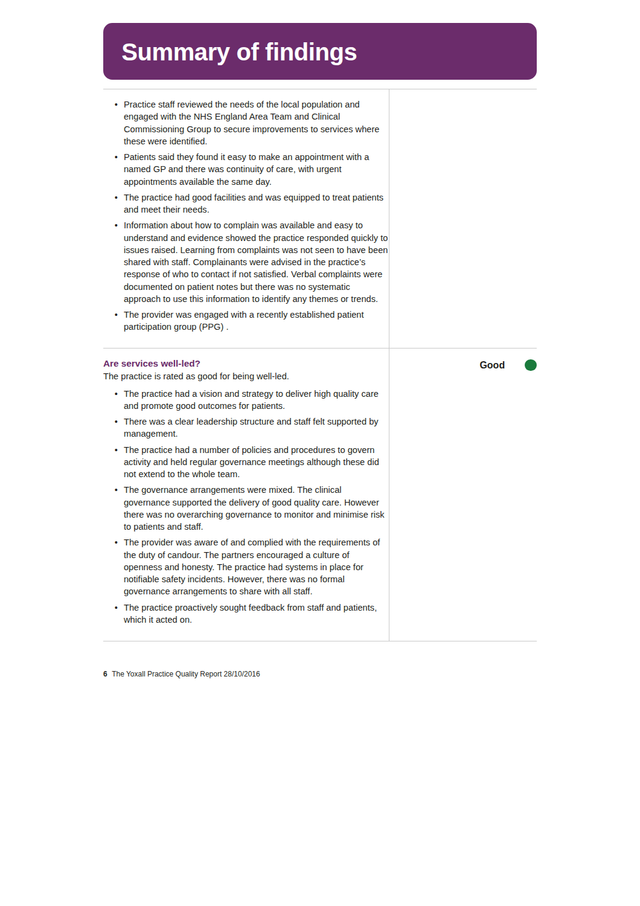Summary of findings
| Practice staff reviewed the needs of the local population and engaged with the NHS England Area Team and Clinical Commissioning Group to secure improvements to services where these were identified. Patients said they found it easy to make an appointment with a named GP and there was continuity of care, with urgent appointments available the same day. The practice had good facilities and was equipped to treat patients and meet their needs. Information about how to complain was available and easy to understand and evidence showed the practice responded quickly to issues raised. Learning from complaints was not seen to have been shared with staff. Complainants were advised in the practice’s response of who to contact if not satisfied. Verbal complaints were documented on patient notes but there was no systematic approach to use this information to identify any themes or trends. The provider was engaged with a recently established patient participation group (PPG) . | |
| Are services well-led? The practice is rated as good for being well-led. The practice had a vision and strategy to deliver high quality care and promote good outcomes for patients. There was a clear leadership structure and staff felt supported by management. The practice had a number of policies and procedures to govern activity and held regular governance meetings although these did not extend to the whole team. The governance arrangements were mixed. The clinical governance supported the delivery of good quality care. However there was no overarching governance to monitor and minimise risk to patients and staff. The provider was aware of and complied with the requirements of the duty of candour. The partners encouraged a culture of openness and honesty. The practice had systems in place for notifiable safety incidents. However, there was no formal governance arrangements to share with all staff. The practice proactively sought feedback from staff and patients, which it acted on. | Good |
6 The Yoxall Practice Quality Report 28/10/2016